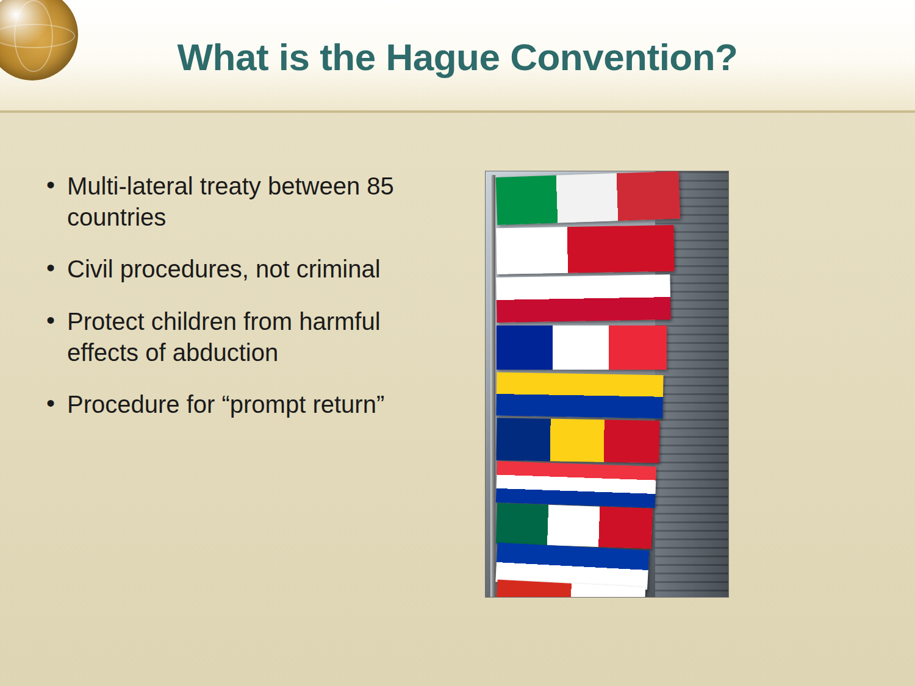What is the Hague Convention?
Multi-lateral treaty between 85 countries
Civil procedures, not criminal
Protect children from harmful effects of abduction
Procedure for “prompt return”